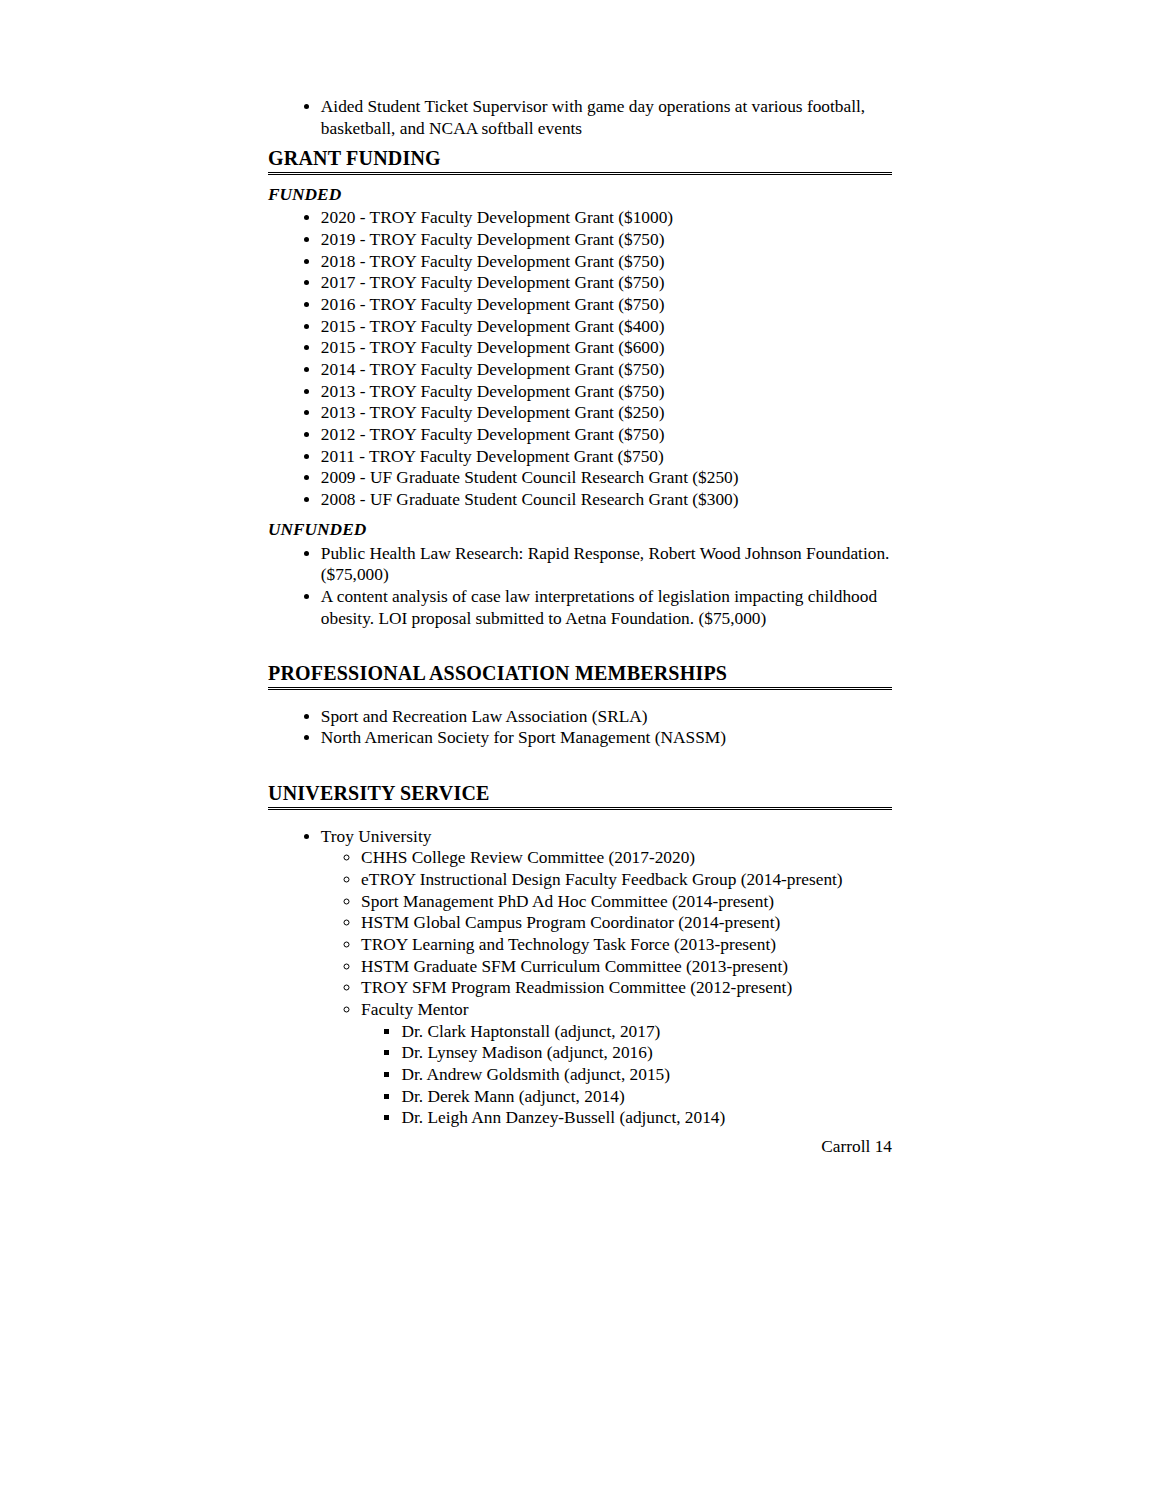Aided Student Ticket Supervisor with game day operations at various football, basketball, and NCAA softball events
GRANT FUNDING
FUNDED
2020 - TROY Faculty Development Grant ($1000)
2019 - TROY Faculty Development Grant ($750)
2018 - TROY Faculty Development Grant ($750)
2017 - TROY Faculty Development Grant ($750)
2016 - TROY Faculty Development Grant ($750)
2015 - TROY Faculty Development Grant ($400)
2015 - TROY Faculty Development Grant ($600)
2014 - TROY Faculty Development Grant ($750)
2013 - TROY Faculty Development Grant ($750)
2013 - TROY Faculty Development Grant ($250)
2012 - TROY Faculty Development Grant ($750)
2011 - TROY Faculty Development Grant ($750)
2009 - UF Graduate Student Council Research Grant ($250)
2008 - UF Graduate Student Council Research Grant ($300)
UNFUNDED
Public Health Law Research: Rapid Response, Robert Wood Johnson Foundation. ($75,000)
A content analysis of case law interpretations of legislation impacting childhood obesity. LOI proposal submitted to Aetna Foundation. ($75,000)
PROFESSIONAL ASSOCIATION MEMBERSHIPS
Sport and Recreation Law Association (SRLA)
North American Society for Sport Management (NASSM)
UNIVERSITY SERVICE
Troy University
CHHS College Review Committee (2017-2020)
eTROY Instructional Design Faculty Feedback Group (2014-present)
Sport Management PhD Ad Hoc Committee (2014-present)
HSTM Global Campus Program Coordinator (2014-present)
TROY Learning and Technology Task Force (2013-present)
HSTM Graduate SFM Curriculum Committee (2013-present)
TROY SFM Program Readmission Committee (2012-present)
Faculty Mentor
Dr. Clark Haptonstall (adjunct, 2017)
Dr. Lynsey Madison (adjunct, 2016)
Dr. Andrew Goldsmith (adjunct, 2015)
Dr. Derek Mann (adjunct, 2014)
Dr. Leigh Ann Danzey-Bussell (adjunct, 2014)
Carroll 14